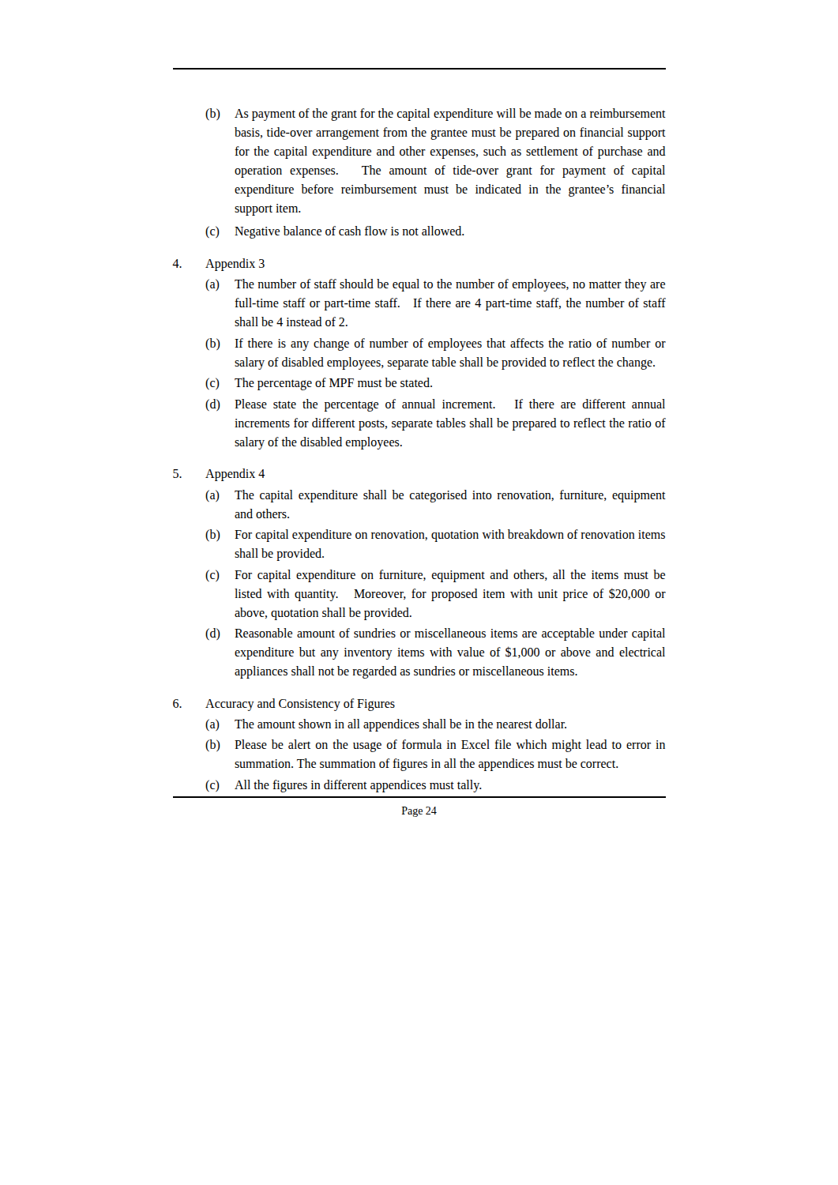(b) As payment of the grant for the capital expenditure will be made on a reimbursement basis, tide-over arrangement from the grantee must be prepared on financial support for the capital expenditure and other expenses, such as settlement of purchase and operation expenses. The amount of tide-over grant for payment of capital expenditure before reimbursement must be indicated in the grantee’s financial support item.
(c) Negative balance of cash flow is not allowed.
4. Appendix 3
(a) The number of staff should be equal to the number of employees, no matter they are full-time staff or part-time staff. If there are 4 part-time staff, the number of staff shall be 4 instead of 2.
(b) If there is any change of number of employees that affects the ratio of number or salary of disabled employees, separate table shall be provided to reflect the change.
(c) The percentage of MPF must be stated.
(d) Please state the percentage of annual increment. If there are different annual increments for different posts, separate tables shall be prepared to reflect the ratio of salary of the disabled employees.
5. Appendix 4
(a) The capital expenditure shall be categorised into renovation, furniture, equipment and others.
(b) For capital expenditure on renovation, quotation with breakdown of renovation items shall be provided.
(c) For capital expenditure on furniture, equipment and others, all the items must be listed with quantity. Moreover, for proposed item with unit price of $20,000 or above, quotation shall be provided.
(d) Reasonable amount of sundries or miscellaneous items are acceptable under capital expenditure but any inventory items with value of $1,000 or above and electrical appliances shall not be regarded as sundries or miscellaneous items.
6. Accuracy and Consistency of Figures
(a) The amount shown in all appendices shall be in the nearest dollar.
(b) Please be alert on the usage of formula in Excel file which might lead to error in summation. The summation of figures in all the appendices must be correct.
(c) All the figures in different appendices must tally.
Page 24